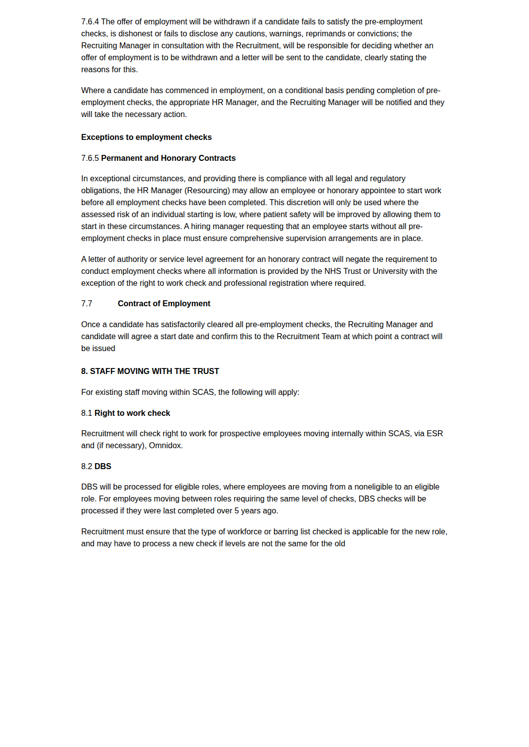7.6.4 The offer of employment will be withdrawn if a candidate fails to satisfy the pre-employment checks, is dishonest or fails to disclose any cautions, warnings, reprimands or convictions; the Recruiting Manager in consultation with the Recruitment, will be responsible for deciding whether an offer of employment is to be withdrawn and a letter will be sent to the candidate, clearly stating the reasons for this.
Where a candidate has commenced in employment, on a conditional basis pending completion of pre-employment checks, the appropriate HR Manager, and the Recruiting Manager will be notified and they will take the necessary action.
Exceptions to employment checks
7.6.5 Permanent and Honorary Contracts
In exceptional circumstances, and providing there is compliance with all legal and regulatory obligations, the HR Manager (Resourcing) may allow an employee or honorary appointee to start work before all employment checks have been completed. This discretion will only be used where the assessed risk of an individual starting is low, where patient safety will be improved by allowing them to start in these circumstances. A hiring manager requesting that an employee starts without all pre-employment checks in place must ensure comprehensive supervision arrangements are in place.
A letter of authority or service level agreement for an honorary contract will negate the requirement to conduct employment checks where all information is provided by the NHS Trust or University with the exception of the right to work check and professional registration where required.
7.7 Contract of Employment
Once a candidate has satisfactorily cleared all pre-employment checks, the Recruiting Manager and candidate will agree a start date and confirm this to the Recruitment Team at which point a contract will be issued
8. STAFF MOVING WITH THE TRUST
For existing staff moving within SCAS, the following will apply:
8.1 Right to work check
Recruitment will check right to work for prospective employees moving internally within SCAS, via ESR and (if necessary), Omnidox.
8.2 DBS
DBS will be processed for eligible roles, where employees are moving from a noneligible to an eligible role. For employees moving between roles requiring the same level of checks, DBS checks will be processed if they were last completed over 5 years ago.
Recruitment must ensure that the type of workforce or barring list checked is applicable for the new role, and may have to process a new check if levels are not the same for the old